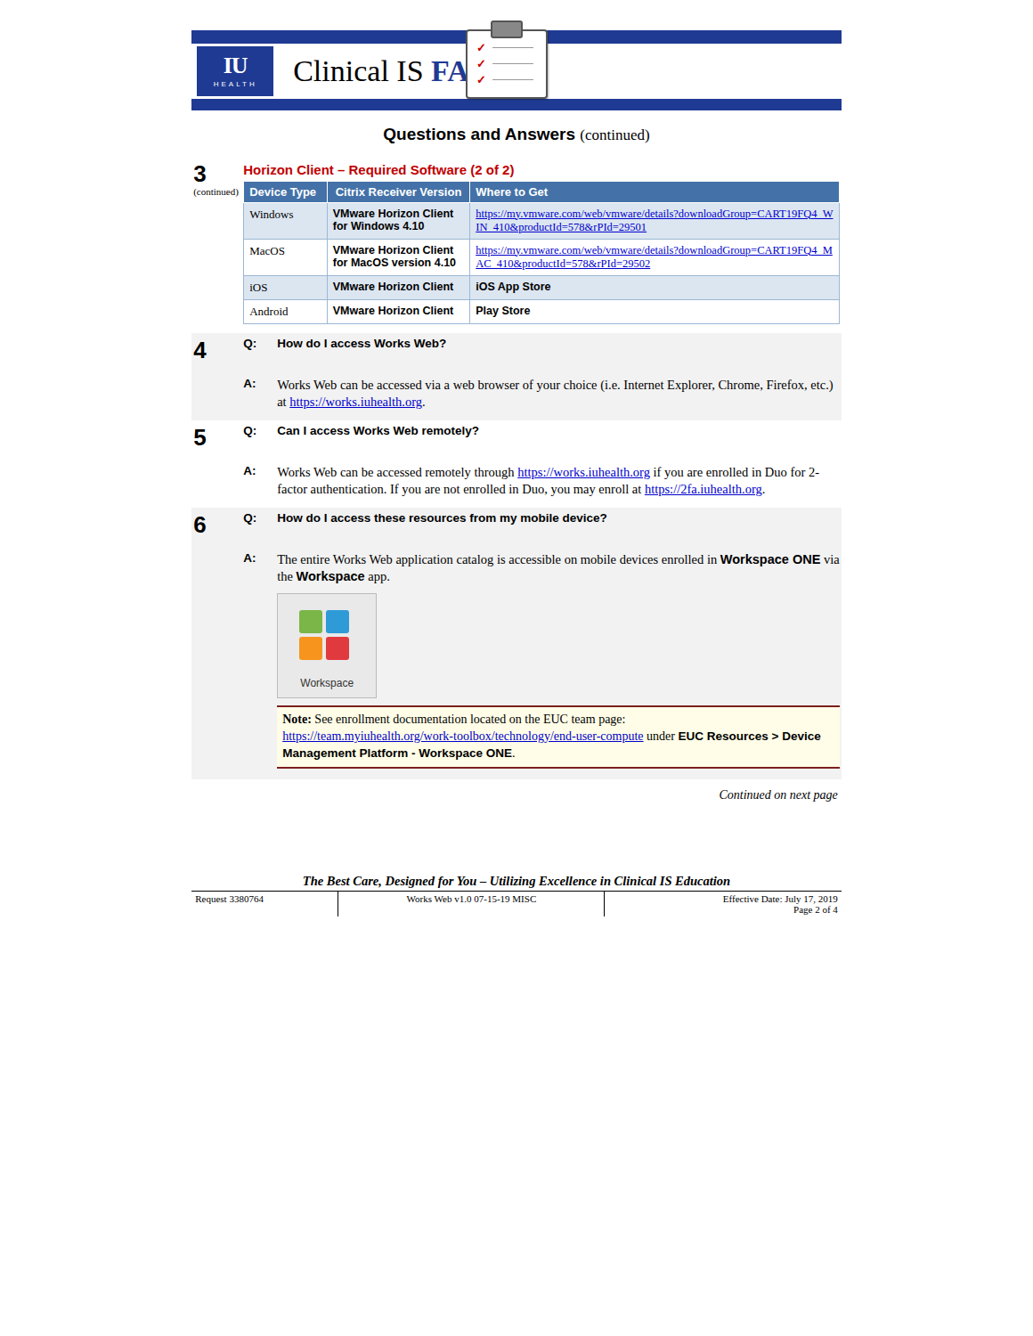IU
HEALTH
Clinical IS FAQs
✓
✓
✓
Questions and Answers (continued)
| 3 (continued) | Horizon Client – Required Software (2 of 2) / Device Type / Citrix Receiver Version / Where to Get / / --- / --- / --- / / Windows / VMware Horizon Client for Windows 4.10 / https://my.vmware.com/web/vmware/details?downloadGroup=CART19FQ4_WIN_410&productId=578&rPId=29501 / / MacOS / VMware Horizon Client for MacOS version 4.10 / https://my.vmware.com/web/vmware/details?downloadGroup=CART19FQ4_MAC_410&productId=578&rPId=29502 / / iOS / VMware Horizon Client / iOS App Store / / Android / VMware Horizon Client / Play Store / |
| 4 | Q: | How do I access Works Web? |
| | A: | Works Web can be accessed via a web browser of your choice (i.e. Internet Explorer, Chrome, Firefox, etc.) at https://works.iuhealth.org . |
| 5 | Q: | Can I access Works Web remotely? |
| | A: | Works Web can be accessed remotely through https://works.iuhealth.org if you are enrolled in Duo for 2-factor authentication. If you are not enrolled in Duo, you may enroll at https://2fa.iuhealth.org . |
| 6 | Q: | How do I access these resources from my mobile device? |
| | A: | The entire Works Web application catalog is accessible on mobile devices enrolled in Workspace ONE via the Workspace app. Workspace Note: See enrollment documentation located on the EUC team page: https://team.myiuhealth.org/work-toolbox/technology/end-user-compute under EUC Resources > Device Management Platform - Workspace ONE . |
Continued on next page
The Best Care, Designed for You – Utilizing Excellence in Clinical IS Education
| Request 3380764 | Works Web v1.0 07-15-19 MISC | Effective Date: July 17, 2019 Page 2 of 4 |